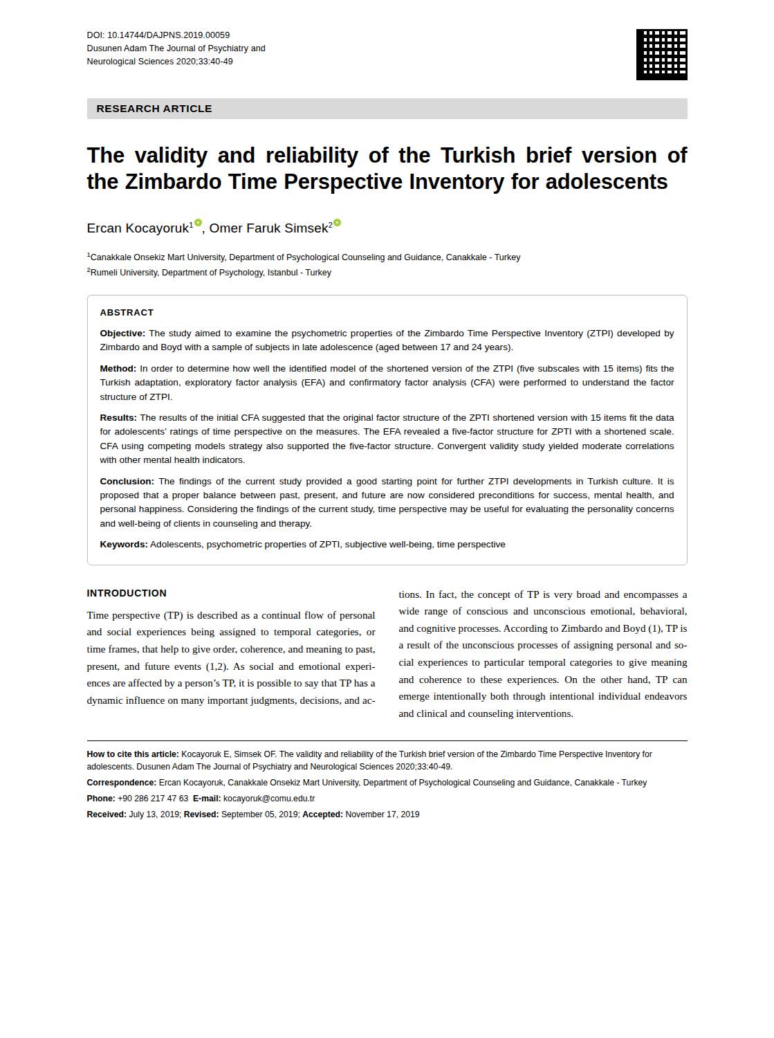DOI: 10.14744/DAJPNS.2019.00059
Dusunen Adam The Journal of Psychiatry and
Neurological Sciences 2020;33:40-49
Research Article
The validity and reliability of the Turkish brief version of the Zimbardo Time Perspective Inventory for adolescents
Ercan Kocayoruk1 , Omer Faruk Simsek2
1Canakkale Onsekiz Mart University, Department of Psychological Counseling and Guidance, Canakkale - Turkey
2Rumeli University, Department of Psychology, Istanbul - Turkey
ABSTRACT
Objective: The study aimed to examine the psychometric properties of the Zimbardo Time Perspective Inventory (ZTPI) developed by Zimbardo and Boyd with a sample of subjects in late adolescence (aged between 17 and 24 years).
Method: In order to determine how well the identified model of the shortened version of the ZTPI (five subscales with 15 items) fits the Turkish adaptation, exploratory factor analysis (EFA) and confirmatory factor analysis (CFA) were performed to understand the factor structure of ZTPI.
Results: The results of the initial CFA suggested that the original factor structure of the ZPTI shortened version with 15 items fit the data for adolescents’ ratings of time perspective on the measures. The EFA revealed a five-factor structure for ZPTI with a shortened scale. CFA using competing models strategy also supported the five-factor structure. Convergent validity study yielded moderate correlations with other mental health indicators.
Conclusion: The findings of the current study provided a good starting point for further ZTPI developments in Turkish culture. It is proposed that a proper balance between past, present, and future are now considered preconditions for success, mental health, and personal happiness. Considering the findings of the current study, time perspective may be useful for evaluating the personality concerns and well-being of clients in counseling and therapy.
Keywords: Adolescents, psychometric properties of ZPTI, subjective well-being, time perspective
INTRODUCTION
Time perspective (TP) is described as a continual flow of personal and social experiences being assigned to temporal categories, or time frames, that help to give order, coherence, and meaning to past, present, and future events (1,2). As social and emotional experiences are affected by a person’s TP, it is possible to say that TP has a dynamic influence on many important judgments, decisions, and actions. In fact, the concept of TP is very broad and encompasses a wide range of conscious and unconscious emotional, behavioral, and cognitive processes. According to Zimbardo and Boyd (1), TP is a result of the unconscious processes of assigning personal and social experiences to particular temporal categories to give meaning and coherence to these experiences. On the other hand, TP can emerge intentionally both through intentional individual endeavors and clinical and counseling interventions.
How to cite this article: Kocayoruk E, Simsek OF. The validity and reliability of the Turkish brief version of the Zimbardo Time Perspective Inventory for adolescents. Dusunen Adam The Journal of Psychiatry and Neurological Sciences 2020;33:40-49.
Correspondence: Ercan Kocayoruk, Canakkale Onsekiz Mart University, Department of Psychological Counseling and Guidance, Canakkale - Turkey
Phone: +90 286 217 47 63 E-mail: kocayoruk@comu.edu.tr
Received: July 13, 2019; Revised: September 05, 2019; Accepted: November 17, 2019